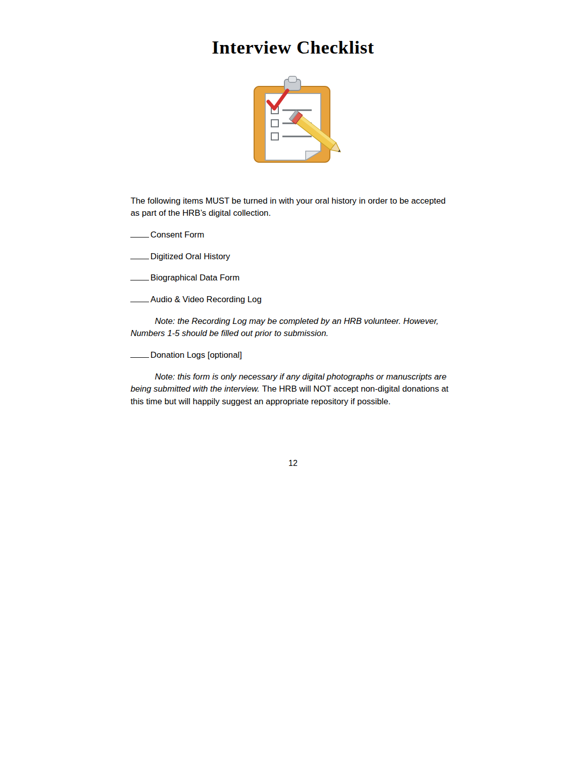Interview Checklist
The following items MUST be turned in with your oral history in order to be accepted as part of the HRB’s digital collection.
Consent Form
Digitized Oral History
Biographical Data Form
Audio & Video Recording Log
Note: the Recording Log may be completed by an HRB volunteer. However, Numbers 1-5 should be filled out prior to submission.
Donation Logs [optional]
Note: this form is only necessary if any digital photographs or manuscripts are being submitted with the interview. The HRB will NOT accept non-digital donations at this time but will happily suggest an appropriate repository if possible.
12